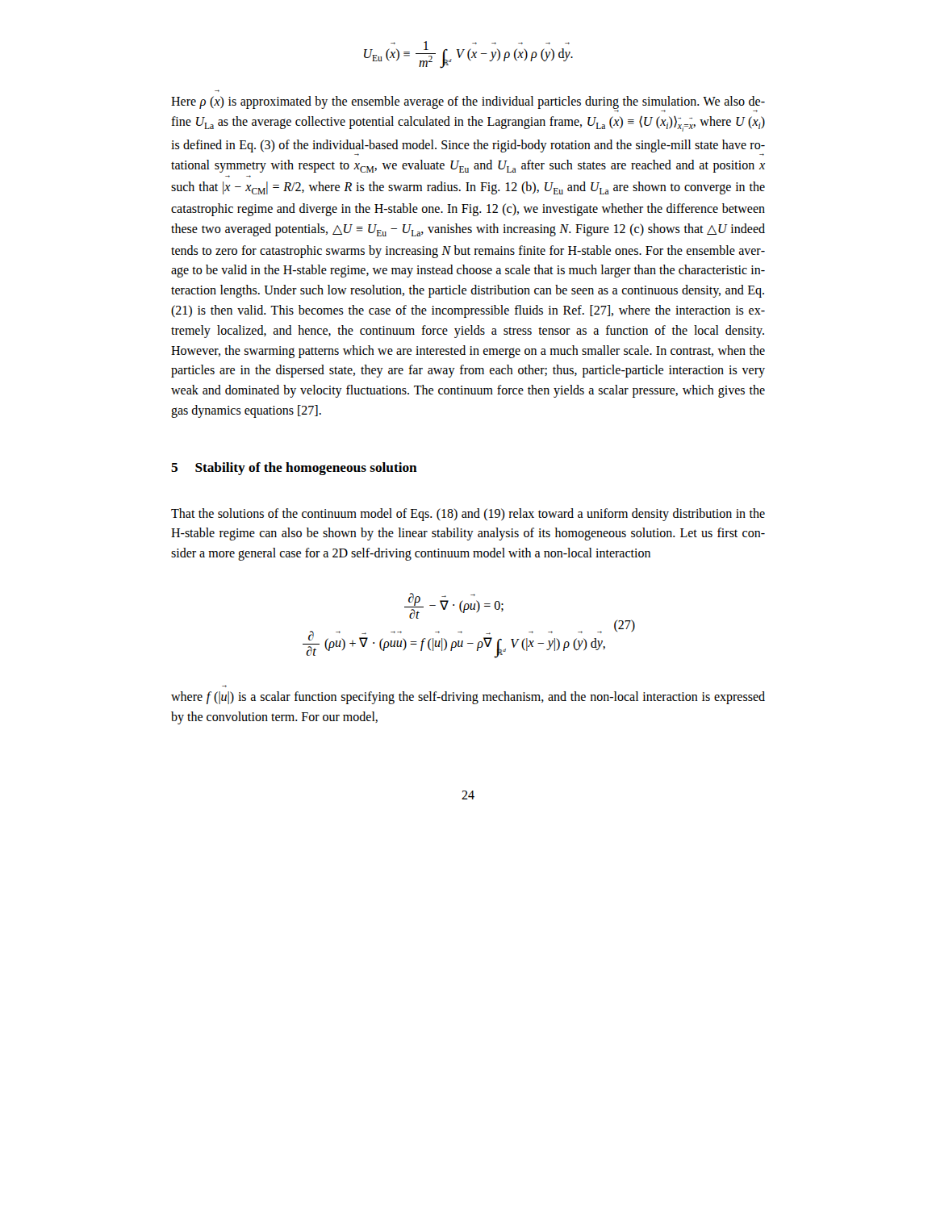UEu (x) ≡ 1 m2 ∫ℝd V (x − y) ρ (x) ρ (y) dy.
Here ρ (x) is approximated by the ensemble average of the individual particles during the simulation. We also define ULa as the average collective potential calculated in the Lagrangian frame, ULa (x) ≡ ⟨U (xi)⟩xi=x, where U (xi) is defined in Eq. (3) of the individual-based model. Since the rigid-body rotation and the single-mill state have rotational symmetry with respect to xCM, we evaluate UEu and ULa after such states are reached and at position x such that |x − xCM| = R/2, where R is the swarm radius. In Fig. 12 (b), UEu and ULa are shown to converge in the catastrophic regime and diverge in the H-stable one. In Fig. 12 (c), we investigate whether the difference between these two averaged potentials, △U ≡ UEu − ULa, vanishes with increasing N. Figure 12 (c) shows that △U indeed tends to zero for catastrophic swarms by increasing N but remains finite for H-stable ones. For the ensemble average to be valid in the H-stable regime, we may instead choose a scale that is much larger than the characteristic interaction lengths. Under such low resolution, the particle distribution can be seen as a continuous density, and Eq. (21) is then valid. This becomes the case of the incompressible fluids in Ref. [27], where the interaction is extremely localized, and hence, the continuum force yields a stress tensor as a function of the local density. However, the swarming patterns which we are interested in emerge on a much smaller scale. In contrast, when the particles are in the dispersed state, they are far away from each other; thus, particle-particle interaction is very weak and dominated by velocity fluctuations. The continuum force then yields a scalar pressure, which gives the gas dynamics equations [27].
5 Stability of the homogeneous solution
That the solutions of the continuum model of Eqs. (18) and (19) relax toward a uniform density distribution in the H-stable regime can also be shown by the linear stability analysis of its homogeneous solution. Let us first consider a more general case for a 2D self-driving continuum model with a non-local interaction
∂ρ∂t − ∇ · (ρu) = 0;
∂∂t (ρu) + ∇ · (ρuu) = f (|u|) ρu − ρ∇ ∫ℝd V (|x − y|) ρ (y) dy,
(27)
where f (|u|) is a scalar function specifying the self-driving mechanism, and the non-local interaction is expressed by the convolution term. For our model,
24